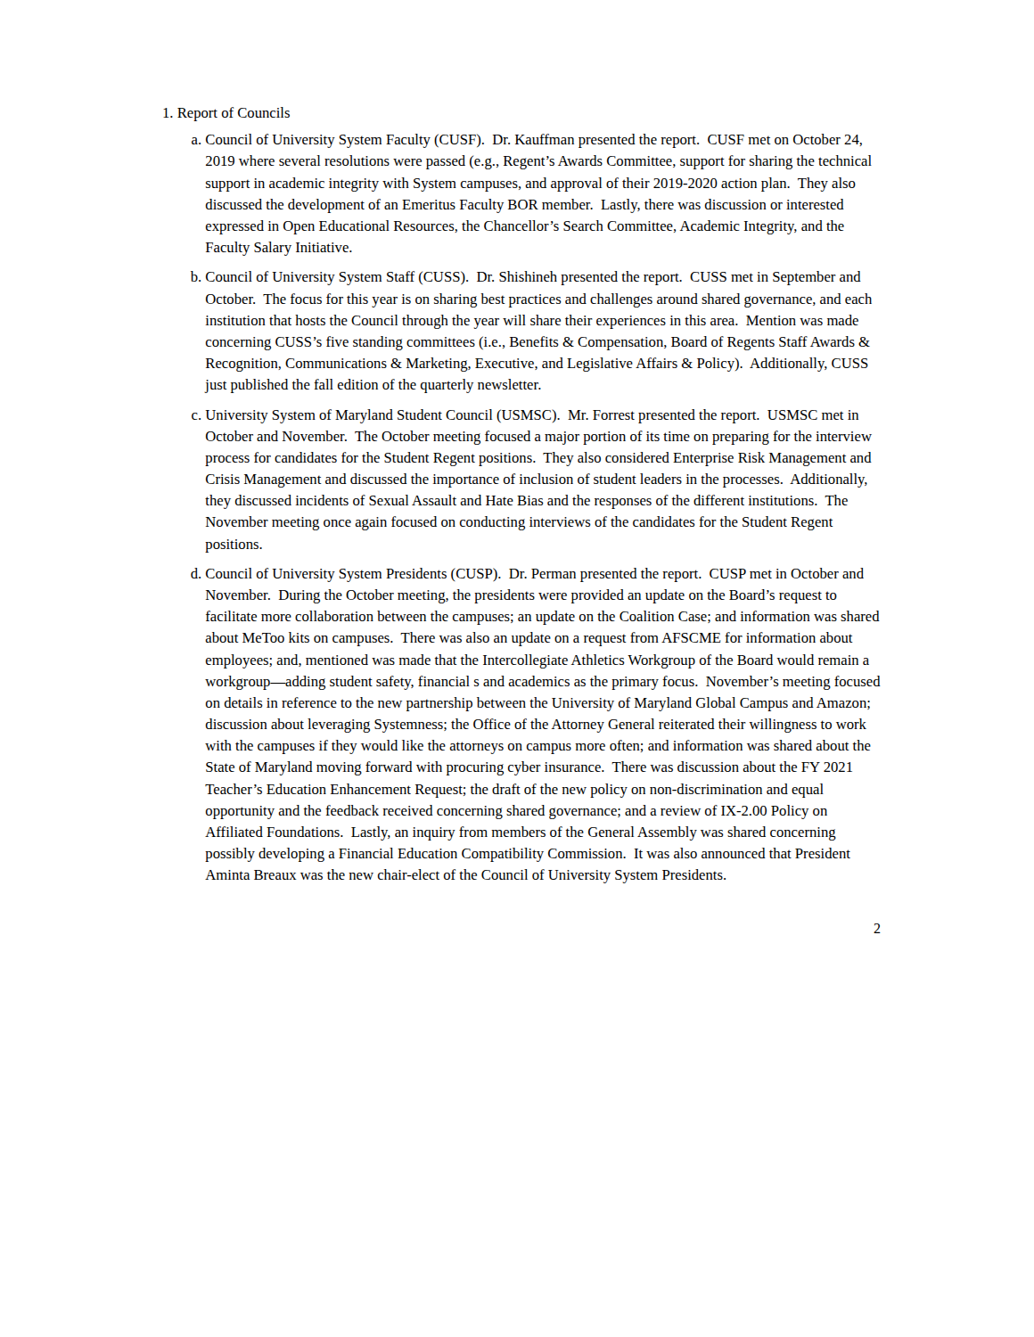Report of Councils
Council of University System Faculty (CUSF). Dr. Kauffman presented the report. CUSF met on October 24, 2019 where several resolutions were passed (e.g., Regent’s Awards Committee, support for sharing the technical support in academic integrity with System campuses, and approval of their 2019-2020 action plan. They also discussed the development of an Emeritus Faculty BOR member. Lastly, there was discussion or interested expressed in Open Educational Resources, the Chancellor’s Search Committee, Academic Integrity, and the Faculty Salary Initiative.
Council of University System Staff (CUSS). Dr. Shishineh presented the report. CUSS met in September and October. The focus for this year is on sharing best practices and challenges around shared governance, and each institution that hosts the Council through the year will share their experiences in this area. Mention was made concerning CUSS’s five standing committees (i.e., Benefits & Compensation, Board of Regents Staff Awards & Recognition, Communications & Marketing, Executive, and Legislative Affairs & Policy). Additionally, CUSS just published the fall edition of the quarterly newsletter.
University System of Maryland Student Council (USMSC). Mr. Forrest presented the report. USMSC met in October and November. The October meeting focused a major portion of its time on preparing for the interview process for candidates for the Student Regent positions. They also considered Enterprise Risk Management and Crisis Management and discussed the importance of inclusion of student leaders in the processes. Additionally, they discussed incidents of Sexual Assault and Hate Bias and the responses of the different institutions. The November meeting once again focused on conducting interviews of the candidates for the Student Regent positions.
Council of University System Presidents (CUSP). Dr. Perman presented the report. CUSP met in October and November. During the October meeting, the presidents were provided an update on the Board’s request to facilitate more collaboration between the campuses; an update on the Coalition Case; and information was shared about MeToo kits on campuses. There was also an update on a request from AFSCME for information about employees; and, mentioned was made that the Intercollegiate Athletics Workgroup of the Board would remain a workgroup—adding student safety, financial s and academics as the primary focus. November’s meeting focused on details in reference to the new partnership between the University of Maryland Global Campus and Amazon; discussion about leveraging Systemness; the Office of the Attorney General reiterated their willingness to work with the campuses if they would like the attorneys on campus more often; and information was shared about the State of Maryland moving forward with procuring cyber insurance. There was discussion about the FY 2021 Teacher’s Education Enhancement Request; the draft of the new policy on non-discrimination and equal opportunity and the feedback received concerning shared governance; and a review of IX-2.00 Policy on Affiliated Foundations. Lastly, an inquiry from members of the General Assembly was shared concerning possibly developing a Financial Education Compatibility Commission. It was also announced that President Aminta Breaux was the new chair-elect of the Council of University System Presidents.
2